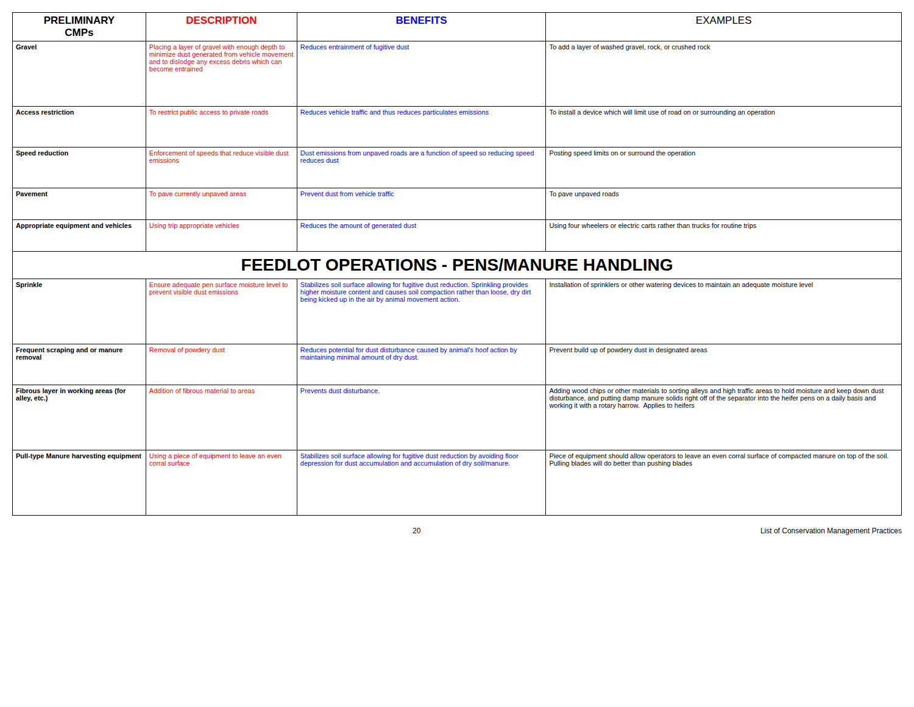| PRELIMINARY CMPs | DESCRIPTION | BENEFITS | EXAMPLES |
| --- | --- | --- | --- |
| Gravel | Placing a layer of gravel with enough depth to minimize dust generated from vehicle movement and to dislodge any excess debris which can become entrained | Reduces entrainment of fugitive dust | To add a layer of washed gravel, rock, or crushed rock |
| Access restriction | To restrict public access to private roads | Reduces vehicle traffic and thus reduces particulates emissions | To install a device which will limit use of road on or surrounding an operation |
| Speed reduction | Enforcement of speeds that reduce visible dust emissions | Dust emissions from unpaved roads are a function of speed so reducing speed reduces dust | Posting speed limits on or surround the operation |
| Pavement | To pave currently unpaved areas | Prevent dust from vehicle traffic | To pave unpaved roads |
| Appropriate equipment and vehicles | Using trip appropriate vehicles | Reduces the amount of generated dust | Using four wheelers or electric carts rather than trucks for routine trips |
| FEEDLOT OPERATIONS - PENS/MANURE HANDLING |
| Sprinkle | Ensure adequate pen surface moisture level to prevent visible dust emissions | Stabilizes soil surface allowing for fugitive dust reduction. Sprinkling provides higher moisture content and causes soil compaction rather than loose, dry dirt being kicked up in the air by animal movement action. | Installation of sprinklers or other watering devices to maintain an adequate moisture level |
| Frequent scraping and or manure removal | Removal of powdery dust | Reduces potential for dust disturbance caused by animal's hoof action by maintaining minimal amount of dry dust. | Prevent build up of powdery dust in designated areas |
| Fibrous layer in working areas (for alley, etc.) | Addition of fibrous material to areas | Prevents dust disturbance. | Adding wood chips or other materials to sorting alleys and high traffic areas to hold moisture and keep down dust disturbance, and putting damp manure solids right off of the separator into the heifer pens on a daily basis and working it with a rotary harrow. Applies to heifers |
| Pull-type Manure harvesting equipment | Using a piece of equipment to leave an even corral surface | Stabilizes soil surface allowing for fugitive dust reduction by avoiding floor depression for dust accumulation and accumulation of dry soil/manure. | Piece of equipment should allow operators to leave an even corral surface of compacted manure on top of the soil. Pulling blades will do better than pushing blades |
20 List of Conservation Management Practices